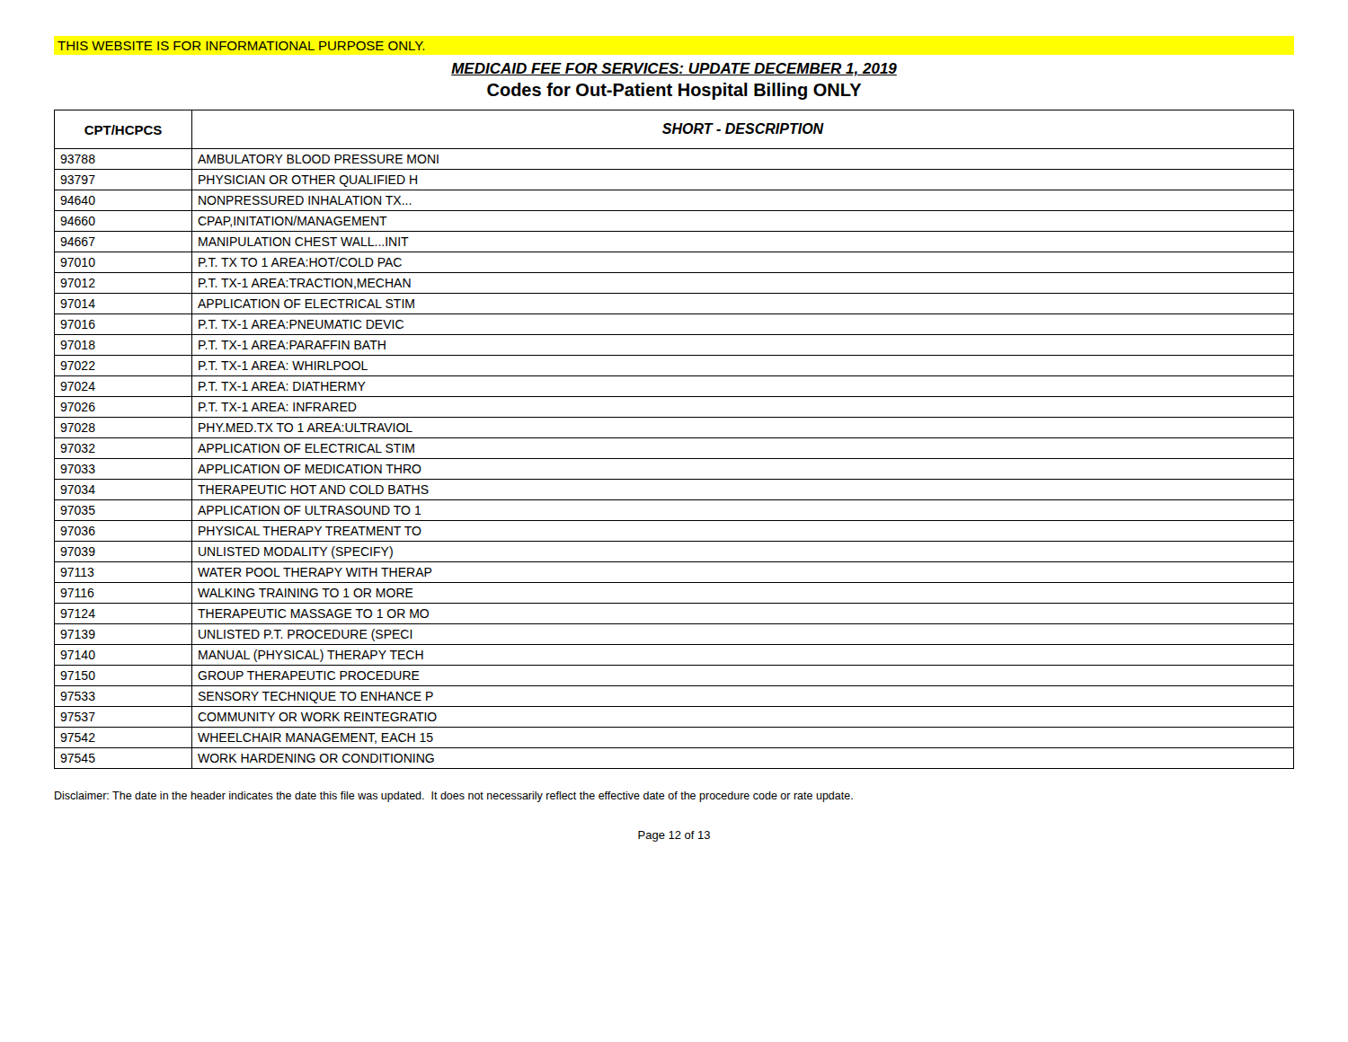THIS WEBSITE IS FOR INFORMATIONAL PURPOSE ONLY.
MEDICAID FEE FOR SERVICES: UPDATE DECEMBER 1, 2019
Codes for Out-Patient Hospital Billing ONLY
| CPT/HCPCS | SHORT - DESCRIPTION |
| --- | --- |
| 93788 | AMBULATORY BLOOD PRESSURE MONI |
| 93797 | PHYSICIAN OR OTHER QUALIFIED H |
| 94640 | NONPRESSURED INHALATION TX... |
| 94660 | CPAP,INITATION/MANAGEMENT |
| 94667 | MANIPULATION CHEST WALL...INIT |
| 97010 | P.T. TX TO 1 AREA:HOT/COLD PAC |
| 97012 | P.T. TX-1 AREA:TRACTION,MECHAN |
| 97014 | APPLICATION OF ELECTRICAL STIM |
| 97016 | P.T. TX-1 AREA:PNEUMATIC DEVIC |
| 97018 | P.T. TX-1 AREA:PARAFFIN BATH |
| 97022 | P.T. TX-1 AREA: WHIRLPOOL |
| 97024 | P.T. TX-1 AREA: DIATHERMY |
| 97026 | P.T. TX-1 AREA: INFRARED |
| 97028 | PHY.MED.TX TO 1 AREA:ULTRAVIOL |
| 97032 | APPLICATION OF ELECTRICAL STIM |
| 97033 | APPLICATION OF MEDICATION THRO |
| 97034 | THERAPEUTIC HOT AND COLD BATHS |
| 97035 | APPLICATION OF ULTRASOUND TO 1 |
| 97036 | PHYSICAL THERAPY TREATMENT TO |
| 97039 | UNLISTED MODALITY (SPECIFY) |
| 97113 | WATER POOL THERAPY WITH THERAP |
| 97116 | WALKING TRAINING TO 1 OR MORE |
| 97124 | THERAPEUTIC MASSAGE TO 1 OR MO |
| 97139 | UNLISTED P.T. PROCEDURE (SPECI |
| 97140 | MANUAL (PHYSICAL) THERAPY TECH |
| 97150 | GROUP THERAPEUTIC PROCEDURE |
| 97533 | SENSORY TECHNIQUE TO ENHANCE P |
| 97537 | COMMUNITY OR WORK REINTEGRATIO |
| 97542 | WHEELCHAIR MANAGEMENT, EACH 15 |
| 97545 | WORK HARDENING OR CONDITIONING |
Disclaimer: The date in the header indicates the date this file was updated. It does not necessarily reflect the effective date of the procedure code or rate update.
Page 12 of 13